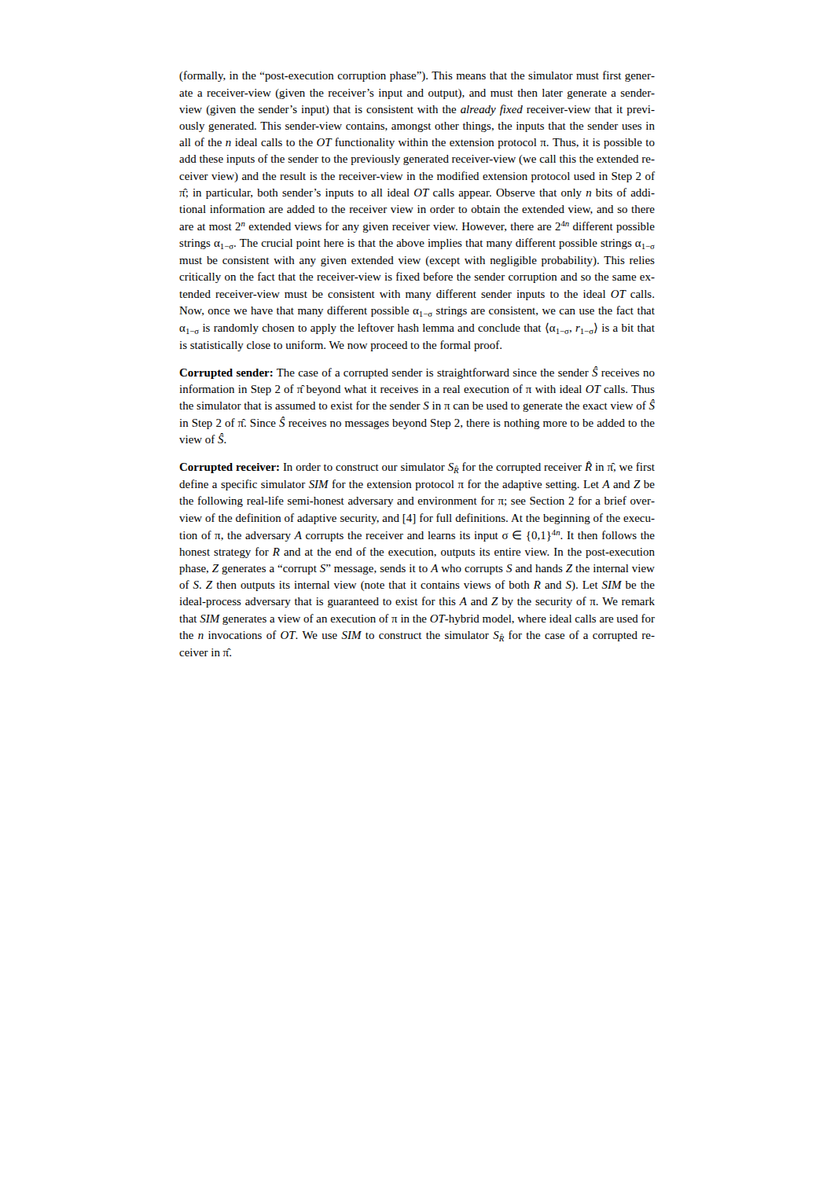(formally, in the “post-execution corruption phase”). This means that the simulator must first generate a receiver-view (given the receiver’s input and output), and must then later generate a sender-view (given the sender’s input) that is consistent with the already fixed receiver-view that it previously generated. This sender-view contains, amongst other things, the inputs that the sender uses in all of the n ideal calls to the OT functionality within the extension protocol π. Thus, it is possible to add these inputs of the sender to the previously generated receiver-view (we call this the extended receiver view) and the result is the receiver-view in the modified extension protocol used in Step 2 of π̂; in particular, both sender’s inputs to all ideal OT calls appear. Observe that only n bits of additional information are added to the receiver view in order to obtain the extended view, and so there are at most 2n extended views for any given receiver view. However, there are 24n different possible strings α1−σ. The crucial point here is that the above implies that many different possible strings α1−σ must be consistent with any given extended view (except with negligible probability). This relies critically on the fact that the receiver-view is fixed before the sender corruption and so the same extended receiver-view must be consistent with many different sender inputs to the ideal OT calls. Now, once we have that many different possible α1−σ strings are consistent, we can use the fact that α1−σ is randomly chosen to apply the leftover hash lemma and conclude that ⟨α1−σ, r1−σ⟩ is a bit that is statistically close to uniform. We now proceed to the formal proof.
Corrupted sender: The case of a corrupted sender is straightforward since the sender Ŝ receives no information in Step 2 of π̂ beyond what it receives in a real execution of π with ideal OT calls. Thus the simulator that is assumed to exist for the sender S in π can be used to generate the exact view of Ŝ in Step 2 of π̂. Since Ŝ receives no messages beyond Step 2, there is nothing more to be added to the view of Ŝ.
Corrupted receiver: In order to construct our simulator SR̂ for the corrupted receiver R̂ in π̂, we first define a specific simulator SIM for the extension protocol π for the adaptive setting. Let A and Z be the following real-life semi-honest adversary and environment for π; see Section 2 for a brief overview of the definition of adaptive security, and [4] for full definitions. At the beginning of the execution of π, the adversary A corrupts the receiver and learns its input σ ∈ {0,1}4n. It then follows the honest strategy for R and at the end of the execution, outputs its entire view. In the post-execution phase, Z generates a “corrupt S” message, sends it to A who corrupts S and hands Z the internal view of S. Z then outputs its internal view (note that it contains views of both R and S). Let SIM be the ideal-process adversary that is guaranteed to exist for this A and Z by the security of π. We remark that SIM generates a view of an execution of π in the OT-hybrid model, where ideal calls are used for the n invocations of OT. We use SIM to construct the simulator SR̂ for the case of a corrupted receiver in π̂.